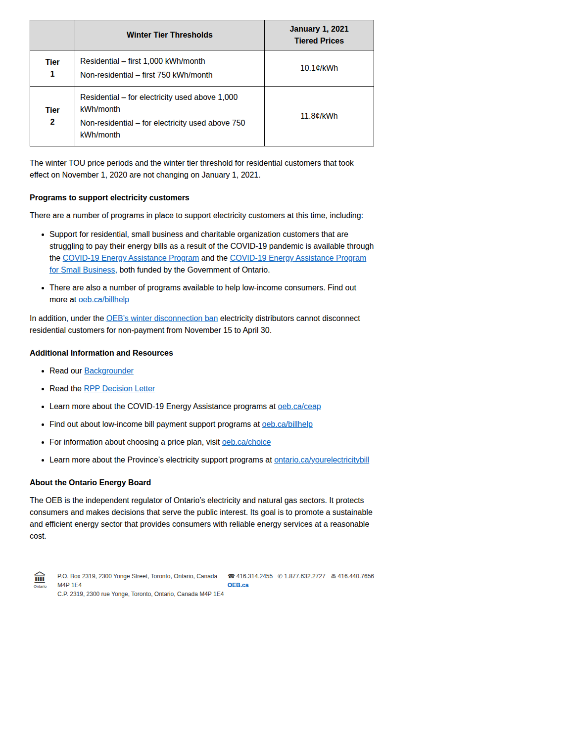| | Winter Tier Thresholds | January 1, 2021 Tiered Prices |
| --- | --- | --- |
| Tier 1 | Residential – first 1,000 kWh/month Non-residential – first 750 kWh/month | 10.1¢/kWh |
| Tier 2 | Residential – for electricity used above 1,000 kWh/month Non-residential – for electricity used above 750 kWh/month | 11.8¢/kWh |
The winter TOU price periods and the winter tier threshold for residential customers that took effect on November 1, 2020 are not changing on January 1, 2021.
Programs to support electricity customers
There are a number of programs in place to support electricity customers at this time, including:
Support for residential, small business and charitable organization customers that are struggling to pay their energy bills as a result of the COVID-19 pandemic is available through the COVID-19 Energy Assistance Program and the COVID-19 Energy Assistance Program for Small Business, both funded by the Government of Ontario.
There are also a number of programs available to help low-income consumers. Find out more at oeb.ca/billhelp
In addition, under the OEB’s winter disconnection ban electricity distributors cannot disconnect residential customers for non-payment from November 15 to April 30.
Additional Information and Resources
Read our Backgrounder
Read the RPP Decision Letter
Learn more about the COVID-19 Energy Assistance programs at oeb.ca/ceap
Find out about low-income bill payment support programs at oeb.ca/billhelp
For information about choosing a price plan, visit oeb.ca/choice
Learn more about the Province’s electricity support programs at ontario.ca/yourelectricitybill
About the Ontario Energy Board
The OEB is the independent regulator of Ontario’s electricity and natural gas sectors. It protects consumers and makes decisions that serve the public interest. Its goal is to promote a sustainable and efficient energy sector that provides consumers with reliable energy services at a reasonable cost.
🏛 Ontario
P.O. Box 2319, 2300 Yonge Street, Toronto, Ontario, Canada M4P 1E4
C.P. 2319, 2300 rue Yonge, Toronto, Ontario, Canada M4P 1E4
☎416.314.2455 ✆1.877.632.2727 🖶416.440.7656
OEB.ca